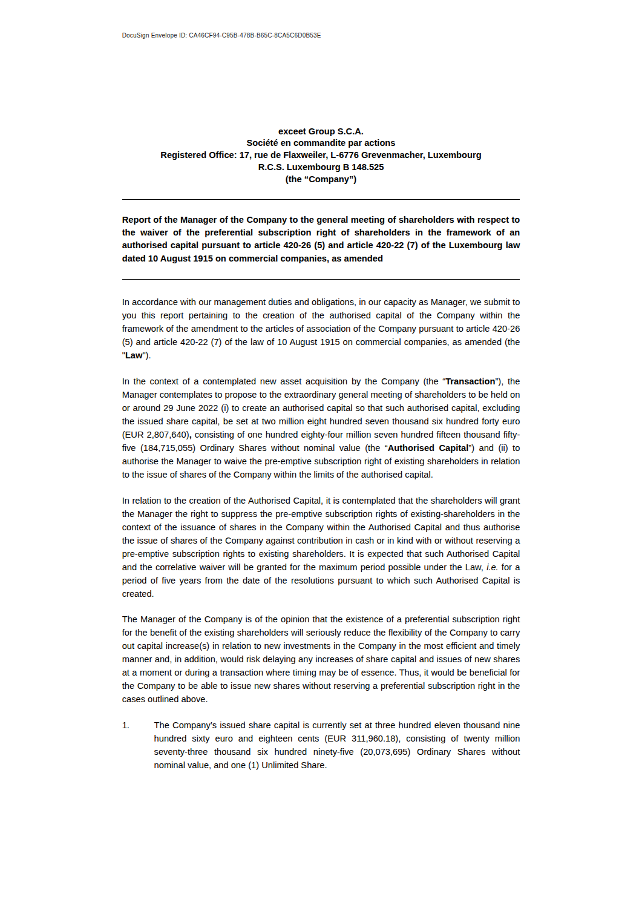DocuSign Envelope ID: CA46CF94-C95B-478B-B65C-8CA5C6D0B53E
exceet Group S.C.A.
Société en commandite par actions
Registered Office: 17, rue de Flaxweiler, L-6776 Grevenmacher, Luxembourg
R.C.S. Luxembourg B 148.525
(the “Company”)
Report of the Manager of the Company to the general meeting of shareholders with respect to the waiver of the preferential subscription right of shareholders in the framework of an authorised capital pursuant to article 420-26 (5) and article 420-22 (7) of the Luxembourg law dated 10 August 1915 on commercial companies, as amended
In accordance with our management duties and obligations, in our capacity as Manager, we submit to you this report pertaining to the creation of the authorised capital of the Company within the framework of the amendment to the articles of association of the Company pursuant to article 420-26 (5) and article 420-22 (7) of the law of 10 August 1915 on commercial companies, as amended (the "Law").
In the context of a contemplated new asset acquisition by the Company (the “Transaction”), the Manager contemplates to propose to the extraordinary general meeting of shareholders to be held on or around 29 June 2022 (i) to create an authorised capital so that such authorised capital, excluding the issued share capital, be set at two million eight hundred seven thousand six hundred forty euro (EUR 2,807,640), consisting of one hundred eighty-four million seven hundred fifteen thousand fifty-five (184,715,055) Ordinary Shares without nominal value (the “Authorised Capital”) and (ii) to authorise the Manager to waive the pre-emptive subscription right of existing shareholders in relation to the issue of shares of the Company within the limits of the authorised capital.
In relation to the creation of the Authorised Capital, it is contemplated that the shareholders will grant the Manager the right to suppress the pre-emptive subscription rights of existing-shareholders in the context of the issuance of shares in the Company within the Authorised Capital and thus authorise the issue of shares of the Company against contribution in cash or in kind with or without reserving a pre-emptive subscription rights to existing shareholders. It is expected that such Authorised Capital and the correlative waiver will be granted for the maximum period possible under the Law, i.e. for a period of five years from the date of the resolutions pursuant to which such Authorised Capital is created.
The Manager of the Company is of the opinion that the existence of a preferential subscription right for the benefit of the existing shareholders will seriously reduce the flexibility of the Company to carry out capital increase(s) in relation to new investments in the Company in the most efficient and timely manner and, in addition, would risk delaying any increases of share capital and issues of new shares at a moment or during a transaction where timing may be of essence. Thus, it would be beneficial for the Company to be able to issue new shares without reserving a preferential subscription right in the cases outlined above.
1.
The Company’s issued share capital is currently set at three hundred eleven thousand nine hundred sixty euro and eighteen cents (EUR 311,960.18), consisting of twenty million seventy-three thousand six hundred ninety-five (20,073,695) Ordinary Shares without nominal value, and one (1) Unlimited Share.